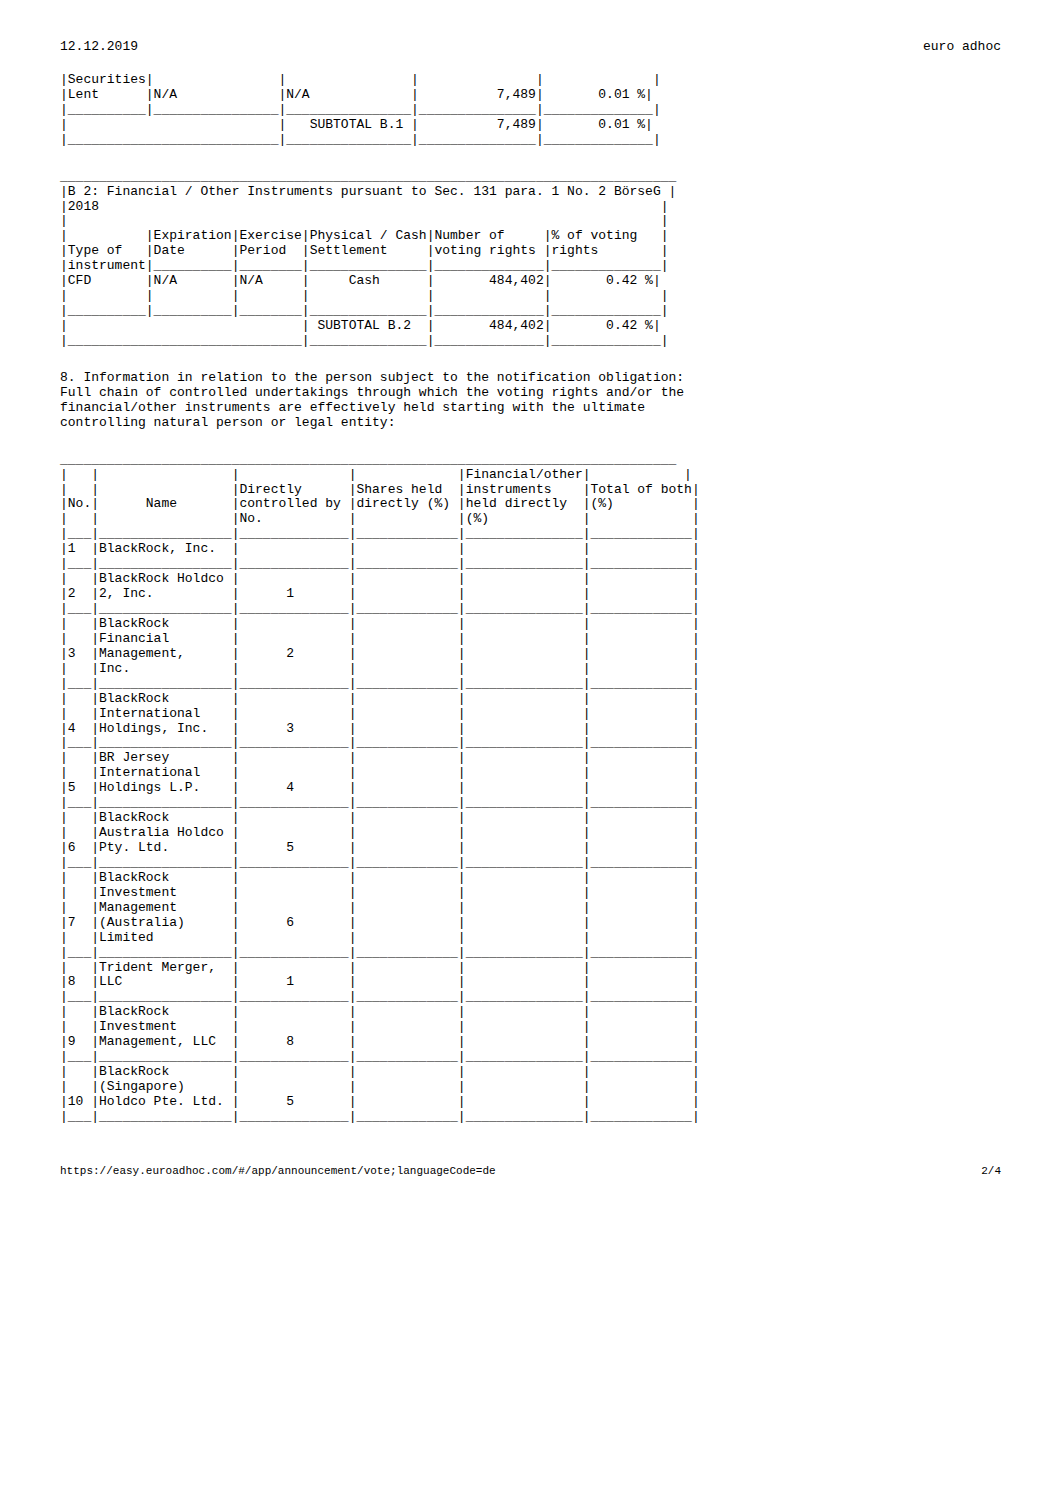12.12.2019 euro adhoc
|Securities|                |                |               |              |
|Lent      |N/A             |N/A             |          7,489|       0.01 %|
|__________|________________|________________|_______________|______________|
|                           |   SUBTOTAL B.1 |          7,489|       0.01 %|
|___________________________|________________|_______________|______________|
_______________________________________________________________________________
|B 2: Financial / Other Instruments pursuant to Sec. 131 para. 1 No. 2 BörseG |
|2018                                                                        |
|                                                                            |
|          |Expiration|Exercise|Physical / Cash|Number of     |% of voting   |
|Type of   |Date      |Period  |Settlement     |voting rights |rights        |
|instrument|__________|________|_______________|______________|______________|
|CFD       |N/A       |N/A     |     Cash      |       484,402|       0.42 %|
|          |          |        |               |              |              |
|__________|__________|________|_______________|______________|______________|
|                              | SUBTOTAL B.2  |       484,402|       0.42 %|
|______________________________|_______________|______________|______________|
8. Information in relation to the person subject to the notification obligation:
Full chain of controlled undertakings through which the voting rights and/or the
financial/other instruments are effectively held starting with the ultimate
controlling natural person or legal entity:
_______________________________________________________________________________
|   |                 |              |             |Financial/other|            |
|   |                 |Directly      |Shares held  |instruments    |Total of both|
|No.|      Name       |controlled by |directly (%) |held directly  |(%)          |
|   |                 |No.           |             |(%)            |             |
|___|_________________|______________|_____________|_______________|_____________|
|1  |BlackRock, Inc.  |              |             |               |             |
|___|_________________|______________|_____________|_______________|_____________|
|   |BlackRock Holdco |              |             |               |             |
|2  |2, Inc.          |      1       |             |               |             |
|___|_________________|______________|_____________|_______________|_____________|
|   |BlackRock        |              |             |               |             |
|   |Financial        |              |             |               |             |
|3  |Management,      |      2       |             |               |             |
|   |Inc.             |              |             |               |             |
|___|_________________|______________|_____________|_______________|_____________|
|   |BlackRock        |              |             |               |             |
|   |International    |              |             |               |             |
|4  |Holdings, Inc.   |      3       |             |               |             |
|___|_________________|______________|_____________|_______________|_____________|
|   |BR Jersey        |              |             |               |             |
|   |International    |              |             |               |             |
|5  |Holdings L.P.    |      4       |             |               |             |
|___|_________________|______________|_____________|_______________|_____________|
|   |BlackRock        |              |             |               |             |
|   |Australia Holdco |              |             |               |             |
|6  |Pty. Ltd.        |      5       |             |               |             |
|___|_________________|______________|_____________|_______________|_____________|
|   |BlackRock        |              |             |               |             |
|   |Investment       |              |             |               |             |
|   |Management       |              |             |               |             |
|7  |(Australia)      |      6       |             |               |             |
|   |Limited          |              |             |               |             |
|___|_________________|______________|_____________|_______________|_____________|
|   |Trident Merger,  |              |             |               |             |
|8  |LLC              |      1       |             |               |             |
|___|_________________|______________|_____________|_______________|_____________|
|   |BlackRock        |              |             |               |             |
|   |Investment       |              |             |               |             |
|9  |Management, LLC  |      8       |             |               |             |
|___|_________________|______________|_____________|_______________|_____________|
|   |BlackRock        |              |             |               |             |
|   |(Singapore)      |              |             |               |             |
|10 |Holdco Pte. Ltd. |      5       |             |               |             |
|___|_________________|______________|_____________|_______________|_____________|
https://easy.euroadhoc.com/#/app/announcement/vote;languageCode=de 2/4